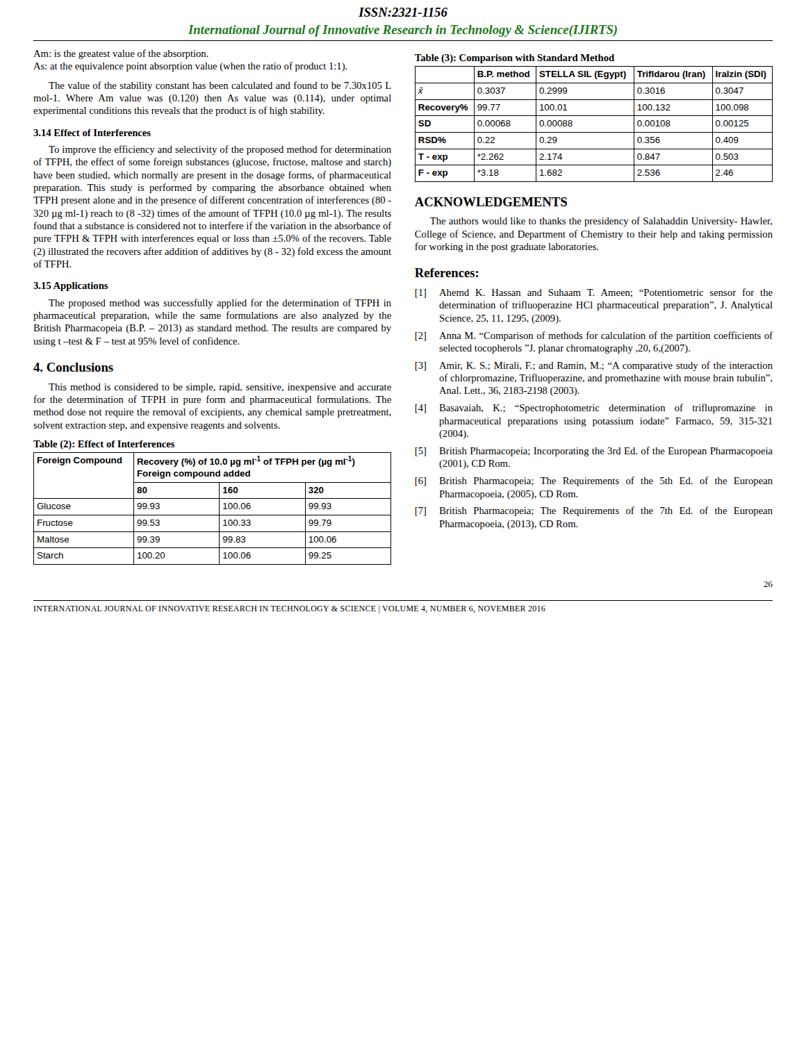ISSN:2321-1156
International Journal of Innovative Research in Technology & Science(IJIRTS)
Am: is the greatest value of the absorption.
As: at the equivalence point absorption value (when the ratio of product 1:1).
The value of the stability constant has been calculated and found to be 7.30x105 L mol-1. Where Am value was (0.120) then As value was (0.114), under optimal experimental conditions this reveals that the product is of high stability.
3.14 Effect of Interferences
To improve the efficiency and selectivity of the proposed method for determination of TFPH, the effect of some foreign substances (glucose, fructose, maltose and starch) have been studied, which normally are present in the dosage forms, of pharmaceutical preparation. This study is performed by comparing the absorbance obtained when TFPH present alone and in the presence of different concentration of interferences (80 - 320 µg ml-1) reach to (8 -32) times of the amount of TFPH (10.0 µg ml-1). The results found that a substance is considered not to interfere if the variation in the absorbance of pure TFPH & TFPH with interferences equal or loss than ±5.0% of the recovers. Table (2) illustrated the recovers after addition of additives by (8 - 32) fold excess the amount of TFPH.
3.15 Applications
The proposed method was successfully applied for the determination of TFPH in pharmaceutical preparation, while the same formulations are also analyzed by the British Pharmacopeia (B.P. – 2013) as standard method. The results are compared by using t –test & F – test at 95% level of confidence.
4. Conclusions
This method is considered to be simple, rapid, sensitive, inexpensive and accurate for the determination of TFPH in pure form and pharmaceutical formulations. The method dose not require the removal of excipients, any chemical sample pretreatment, solvent extraction step, and expensive reagents and solvents.
Table (2): Effect of Interferences
| Foreign Compound | Recovery (%) of 10.0 µg ml -1 of TFPH per (µg ml -1 ) Foreign compound added |
| 80 | 160 | 320 |
| Glucose | 99.93 | 100.06 | 99.93 |
| Fructose | 99.53 | 100.33 | 99.79 |
| Maltose | 99.39 | 99.83 | 100.06 |
| Starch | 100.20 | 100.06 | 99.25 |
Table (3): Comparison with Standard Method
| | B.P. method | STELLA SIL (Egypt) | Trifldarou (Iran) | Iralzin (SDI) |
| x̄ | 0.3037 | 0.2999 | 0.3016 | 0.3047 |
| Recovery% | 99.77 | 100.01 | 100.132 | 100.098 |
| SD | 0.00068 | 0.00088 | 0.00108 | 0.00125 |
| RSD% | 0.22 | 0.29 | 0.356 | 0.409 |
| T - exp | *2.262 | 2.174 | 0.847 | 0.503 |
| F - exp | *3.18 | 1.682 | 2.536 | 2.46 |
ACKNOWLEDGEMENTS
The authors would like to thanks the presidency of Salahaddin University- Hawler, College of Science, and Department of Chemistry to their help and taking permission for working in the post graduate laboratories.
References:
Ahemd K. Hassan and Suhaam T. Ameen; “Potentiometric sensor for the determination of trifluoperazine HCl pharmaceutical preparation”, J. Analytical Science, 25, 11, 1295, (2009).
Anna M. “Comparison of methods for calculation of the partition coefficients of selected tocopherols ”J. planar chromatography ,20, 6,(2007).
Amir, K. S.; Mirali, F.; and Ramin, M.; “A comparative study of the interaction of chlorpromazine, Trifluoperazine, and promethazine with mouse brain tubulin”, Anal. Lett., 36, 2183-2198 (2003).
Basavaiah, K.; “Spectrophotometric determination of triflupromazine in pharmaceutical preparations using potassium iodate” Farmaco, 59, 315-321 (2004).
British Pharmacopeia; Incorporating the 3rd Ed. of the European Pharmacopoeia (2001), CD Rom.
British Pharmacopeia; The Requirements of the 5th Ed. of the European Pharmacopoeia, (2005), CD Rom.
British Pharmacopeia; The Requirements of the 7th Ed. of the European Pharmacopoeia, (2013), CD Rom.
26
INTERNATIONAL JOURNAL OF INNOVATIVE RESEARCH IN TECHNOLOGY & SCIENCE | VOLUME 4, NUMBER 6, NOVEMBER 2016